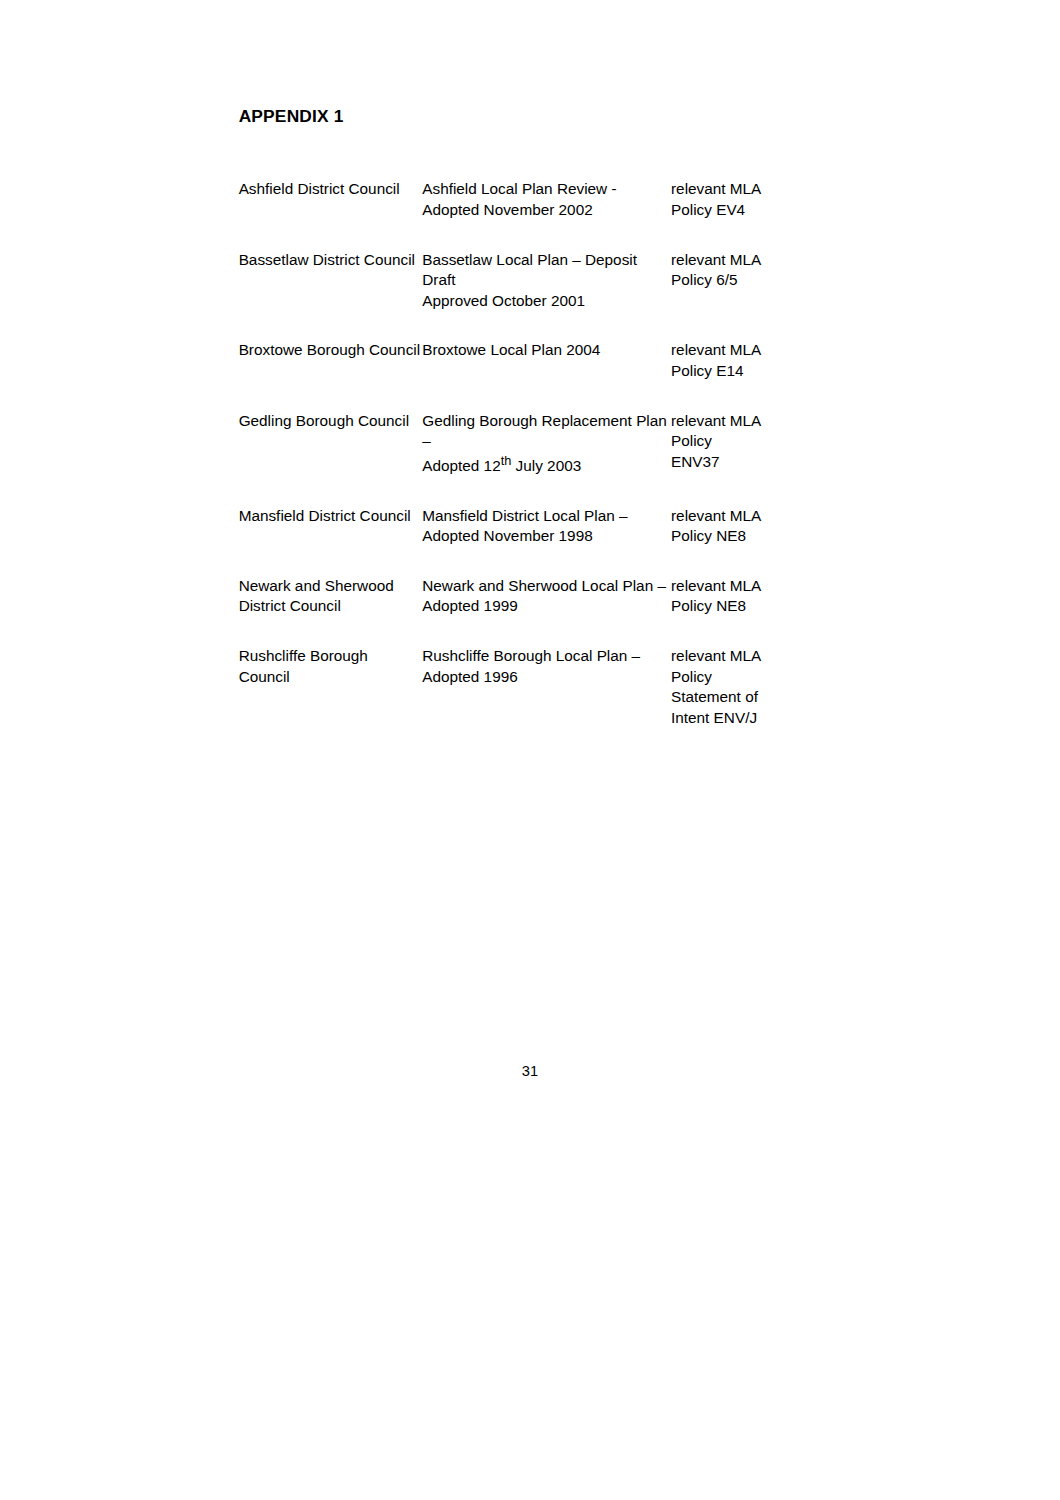APPENDIX 1
| Ashfield District Council | Ashfield Local Plan Review - Adopted November 2002 | relevant MLA Policy EV4 |
| Bassetlaw District Council | Bassetlaw Local Plan – Deposit Draft Approved October 2001 | relevant MLA Policy 6/5 |
| Broxtowe Borough Council | Broxtowe Local Plan 2004 | relevant MLA Policy E14 |
| Gedling Borough Council | Gedling Borough Replacement Plan – Adopted 12 th July 2003 | relevant MLA Policy ENV37 |
| Mansfield District Council | Mansfield District Local Plan – Adopted November 1998 | relevant MLA Policy NE8 |
| Newark and Sherwood District Council | Newark and Sherwood Local Plan – Adopted 1999 | relevant MLA Policy NE8 |
| Rushcliffe Borough Council | Rushcliffe Borough Local Plan – Adopted 1996 | relevant MLA Policy Statement of Intent ENV/J |
31